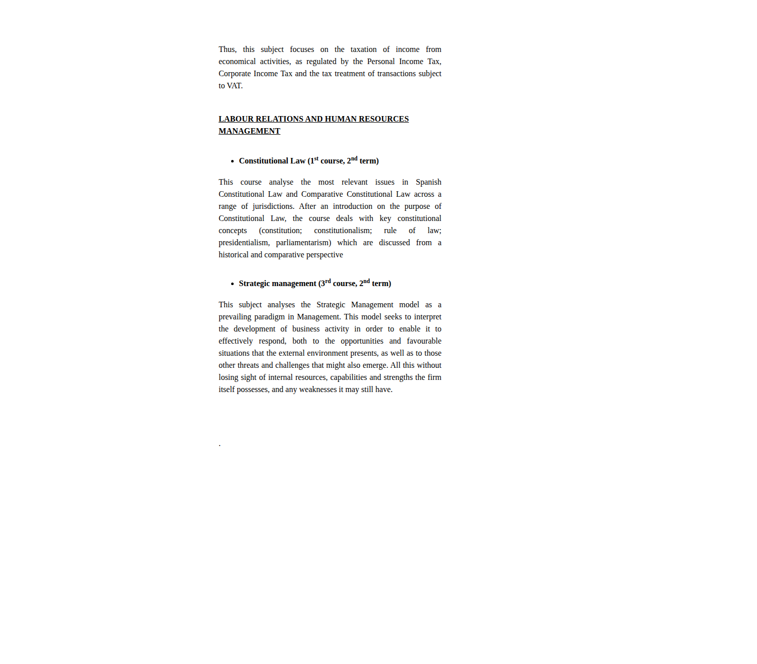Thus, this subject focuses on the taxation of income from economical activities, as regulated by the Personal Income Tax, Corporate Income Tax and the tax treatment of transactions subject to VAT.
LABOUR RELATIONS AND HUMAN RESOURCES MANAGEMENT
Constitutional Law (1st course, 2nd term)
This course analyse the most relevant issues in Spanish Constitutional Law and Comparative Constitutional Law across a range of jurisdictions. After an introduction on the purpose of Constitutional Law, the course deals with key constitutional concepts (constitution; constitutionalism; rule of law; presidentialism, parliamentarism) which are discussed from a historical and comparative perspective
Strategic management (3rd course, 2nd term)
This subject analyses the Strategic Management model as a prevailing paradigm in Management. This model seeks to interpret the development of business activity in order to enable it to effectively respond, both to the opportunities and favourable situations that the external environment presents, as well as to those other threats and challenges that might also emerge. All this without losing sight of internal resources, capabilities and strengths the firm itself possesses, and any weaknesses it may still have.
.